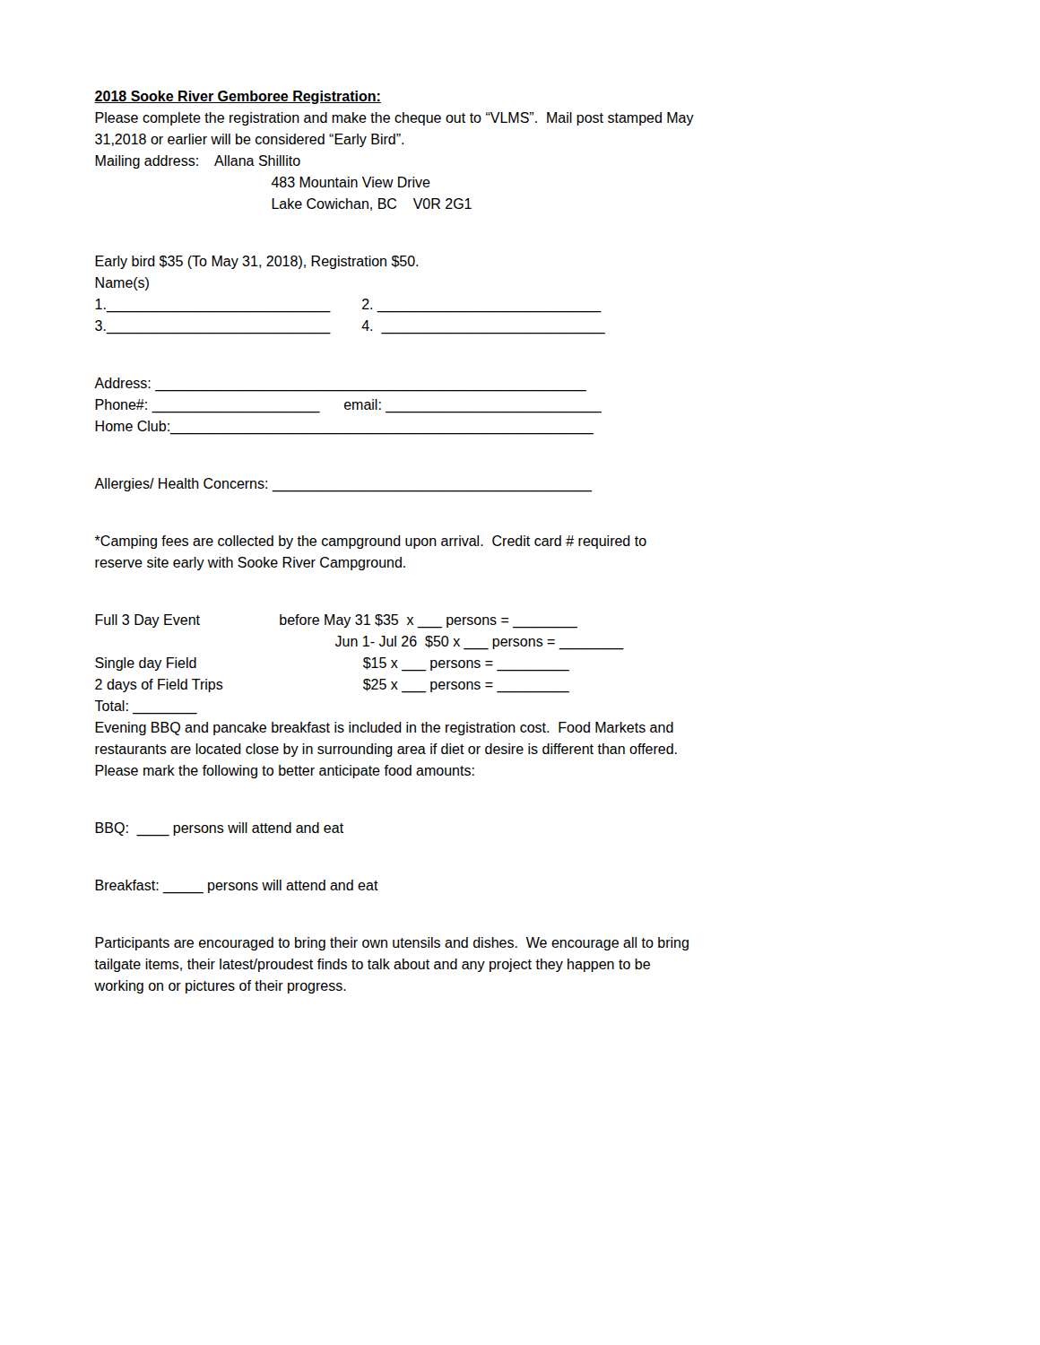2018 Sooke River Gemboree Registration:
Please complete the registration and make the cheque out to “VLMS”. Mail post stamped May 31,2018 or earlier will be considered “Early Bird”.
Mailing address: Allana Shillito
483 Mountain View Drive
Lake Cowichan, BC V0R 2G1
Early bird $35 (To May 31, 2018), Registration $50.
Name(s)
1.____________________________2. ____________________________
3.____________________________4. ____________________________
Address: ______________________________________________________
Phone#: _____________________ email: ___________________________
Home Club:_____________________________________________________
Allergies/ Health Concerns: ________________________________________
*Camping fees are collected by the campground upon arrival. Credit card # required to reserve site early with Sooke River Campground.
| Full 3 Day Event | before May 31 $35 x ___ persons = ________ |
| | Jun 1- Jul 26 $50 x ___ persons = ________ |
| Single day Field | $15 x ___ persons = _________ |
| 2 days of Field Trips | $25 x ___ persons = _________ |
| Total: ________ |
Evening BBQ and pancake breakfast is included in the registration cost. Food Markets and restaurants are located close by in surrounding area if diet or desire is different than offered. Please mark the following to better anticipate food amounts:
BBQ: ____ persons will attend and eat
Breakfast: _____ persons will attend and eat
Participants are encouraged to bring their own utensils and dishes. We encourage all to bring tailgate items, their latest/proudest finds to talk about and any project they happen to be working on or pictures of their progress.